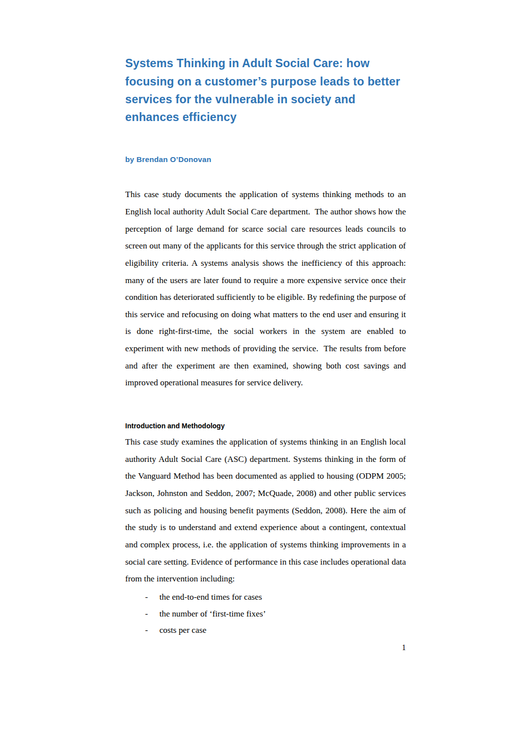Systems Thinking in Adult Social Care: how focusing on a customer’s purpose leads to better services for the vulnerable in society and enhances efficiency
by Brendan O’Donovan
This case study documents the application of systems thinking methods to an English local authority Adult Social Care department. The author shows how the perception of large demand for scarce social care resources leads councils to screen out many of the applicants for this service through the strict application of eligibility criteria. A systems analysis shows the inefficiency of this approach: many of the users are later found to require a more expensive service once their condition has deteriorated sufficiently to be eligible. By redefining the purpose of this service and refocusing on doing what matters to the end user and ensuring it is done right-first-time, the social workers in the system are enabled to experiment with new methods of providing the service. The results from before and after the experiment are then examined, showing both cost savings and improved operational measures for service delivery.
Introduction and Methodology
This case study examines the application of systems thinking in an English local authority Adult Social Care (ASC) department. Systems thinking in the form of the Vanguard Method has been documented as applied to housing (ODPM 2005; Jackson, Johnston and Seddon, 2007; McQuade, 2008) and other public services such as policing and housing benefit payments (Seddon, 2008). Here the aim of the study is to understand and extend experience about a contingent, contextual and complex process, i.e. the application of systems thinking improvements in a social care setting. Evidence of performance in this case includes operational data from the intervention including:
the end-to-end times for cases
the number of ‘first-time fixes’
costs per case
1